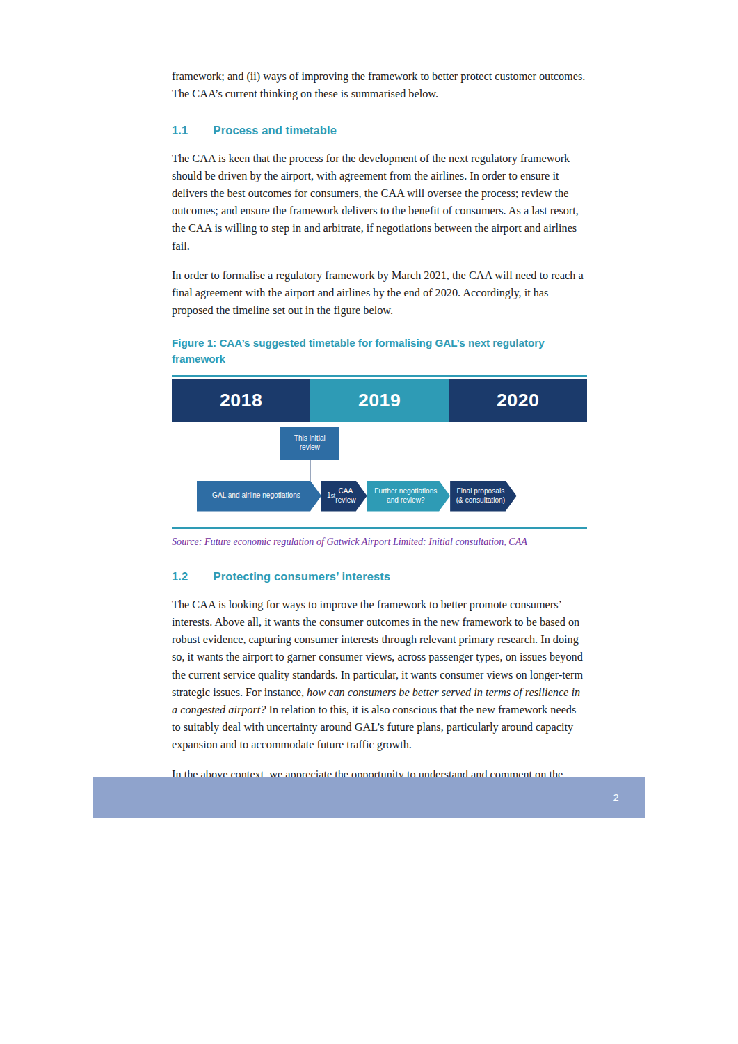framework; and (ii) ways of improving the framework to better protect customer outcomes. The CAA’s current thinking on these is summarised below.
1.1 Process and timetable
The CAA is keen that the process for the development of the next regulatory framework should be driven by the airport, with agreement from the airlines. In order to ensure it delivers the best outcomes for consumers, the CAA will oversee the process; review the outcomes; and ensure the framework delivers to the benefit of consumers. As a last resort, the CAA is willing to step in and arbitrate, if negotiations between the airport and airlines fail.
In order to formalise a regulatory framework by March 2021, the CAA will need to reach a final agreement with the airport and airlines by the end of 2020. Accordingly, it has proposed the timeline set out in the figure below.
Figure 1: CAA’s suggested timetable for formalising GAL’s next regulatory framework
2018
2019
2020
This initial
review
GAL and airline negotiations
1st CAA review
Further negotiations and review?
Final proposals (& consultation)
Source: Future economic regulation of Gatwick Airport Limited: Initial consultation, CAA
1.2 Protecting consumers’ interests
The CAA is looking for ways to improve the framework to better promote consumers’ interests. Above all, it wants the consumer outcomes in the new framework to be based on robust evidence, capturing consumer interests through relevant primary research. In doing so, it wants the airport to garner consumer views, across passenger types, on issues beyond the current service quality standards. In particular, it wants consumer views on longer-term strategic issues. For instance, how can consumers be better served in terms of resilience in a congested airport? In relation to this, it is also conscious that the new framework needs to suitably deal with uncertainty around GAL’s future plans, particularly around capacity expansion and to accommodate future traffic growth.
In the above context, we appreciate the opportunity to understand and comment on the CAA’s initial thinking on the future economic regulation of GAL. Our views on the specific questions posed by the CAA are detailed overleaf.
2